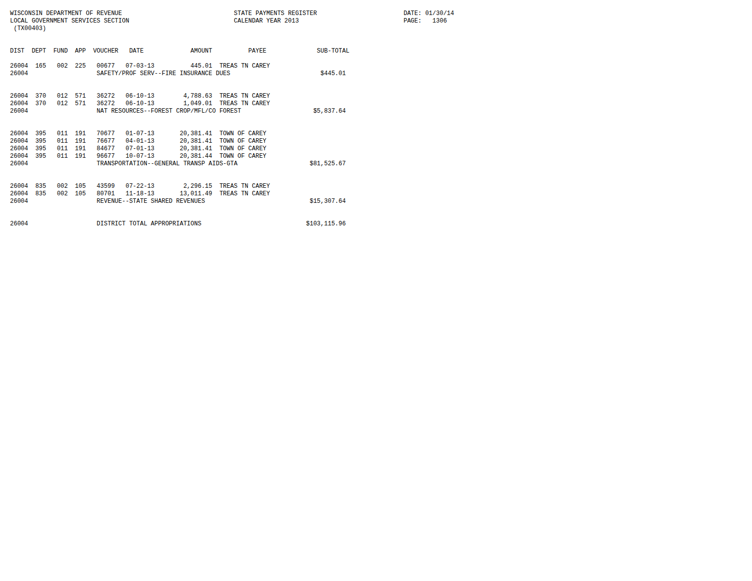WISCONSIN DEPARTMENT OF REVENUE                               STATE PAYMENTS REGISTER                        DATE: 01/30/14
LOCAL GOVERNMENT SERVICES SECTION                             CALENDAR YEAR 2013                             PAGE:   1306
 (TX00403)


DIST  DEPT  FUND  APP  VOUCHER   DATE             AMOUNT          PAYEE              SUB-TOTAL

26004  165   002  225   00677   07-03-13          445.01  TREAS TN CAREY
26004                   SAFETY/PROF SERV--FIRE INSURANCE DUES                         $445.01


26004  370   012  571   36272   06-10-13        4,788.63  TREAS TN CAREY
26004  370   012  571   36272   06-10-13        1,049.01  TREAS TN CAREY
26004                   NAT RESOURCES--FOREST CROP/MFL/CO FOREST                    $5,837.64


26004  395   011  191   70677   01-07-13       20,381.41  TOWN OF CAREY
26004  395   011  191   76677   04-01-13       20,381.41  TOWN OF CAREY
26004  395   011  191   84677   07-01-13       20,381.41  TOWN OF CAREY
26004  395   011  191   96677   10-07-13       20,381.44  TOWN OF CAREY
26004                   TRANSPORTATION--GENERAL TRANSP AIDS-GTA                    $81,525.67


26004  835   002  105   43599   07-22-13        2,296.15  TREAS TN CAREY
26004  835   002  105   80701   11-18-13       13,011.49  TREAS TN CAREY
26004                   REVENUE--STATE SHARED REVENUES                             $15,307.64


26004                   DISTRICT TOTAL APPROPRIATIONS                             $103,115.96